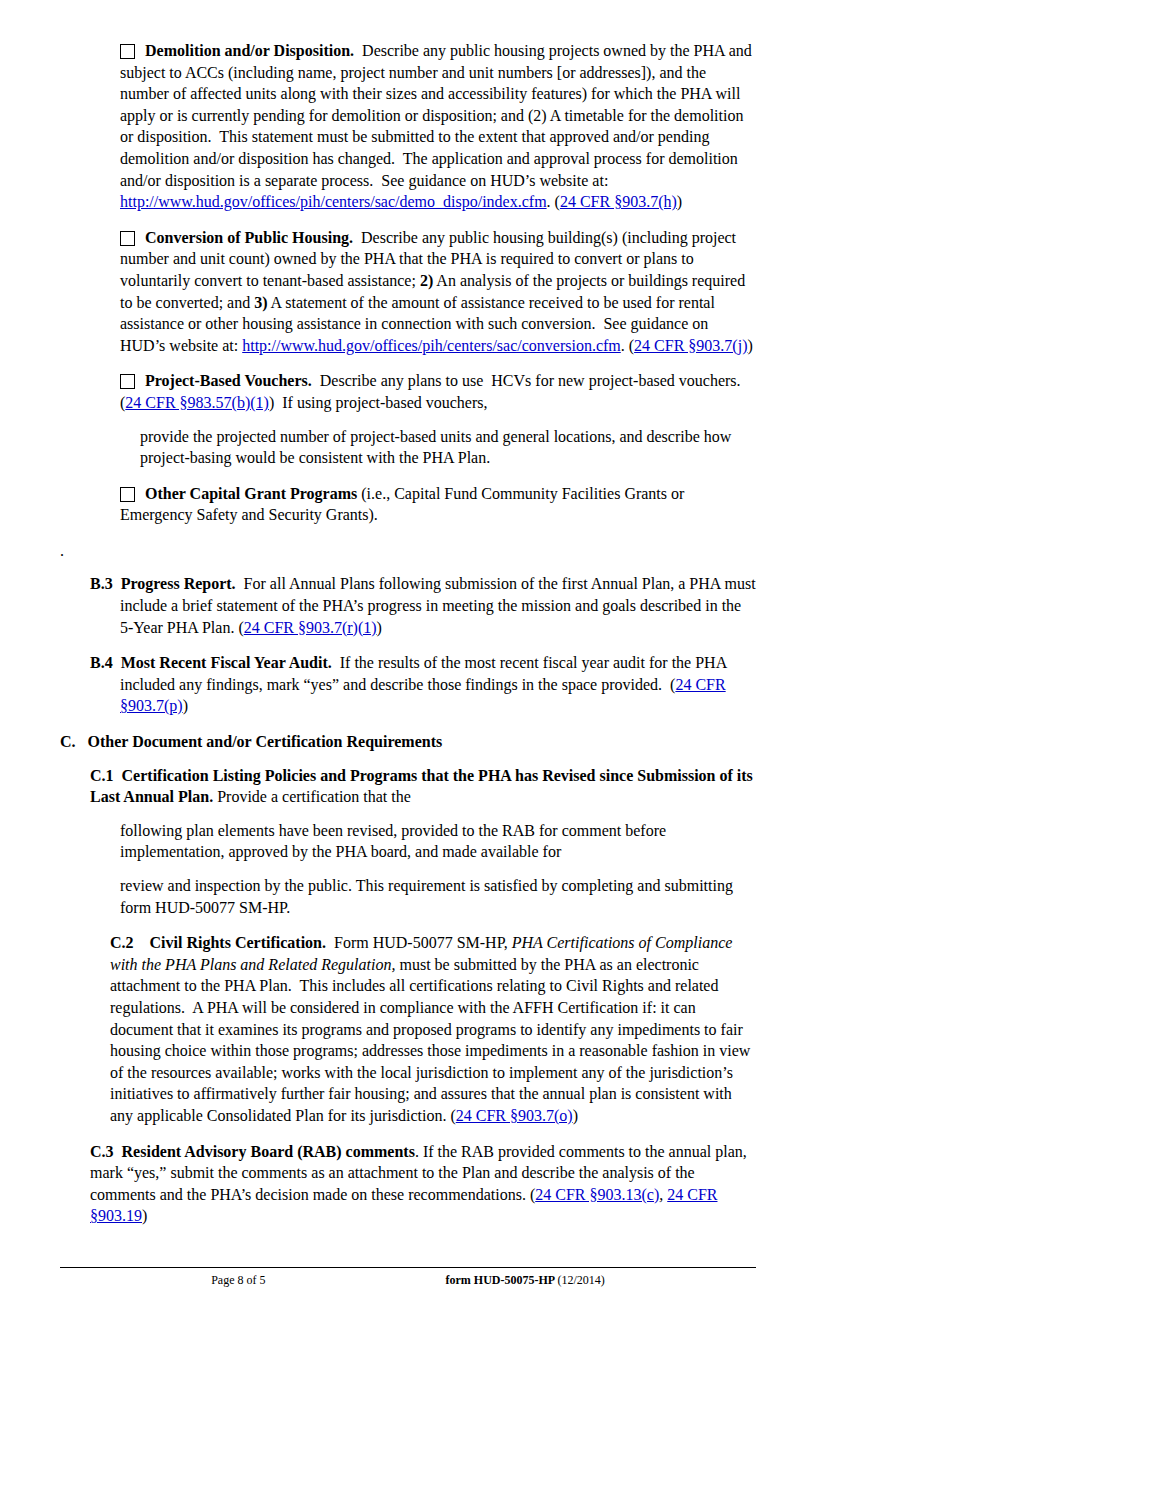Demolition and/or Disposition. Describe any public housing projects owned by the PHA and subject to ACCs (including name, project number and unit numbers [or addresses]), and the number of affected units along with their sizes and accessibility features) for which the PHA will apply or is currently pending for demolition or disposition; and (2) A timetable for the demolition or disposition. This statement must be submitted to the extent that approved and/or pending demolition and/or disposition has changed. The application and approval process for demolition and/or disposition is a separate process. See guidance on HUD’s website at: http://www.hud.gov/offices/pih/centers/sac/demo_dispo/index.cfm. (24 CFR §903.7(h))
Conversion of Public Housing. Describe any public housing building(s) (including project number and unit count) owned by the PHA that the PHA is required to convert or plans to voluntarily convert to tenant-based assistance; 2) An analysis of the projects or buildings required to be converted; and 3) A statement of the amount of assistance received to be used for rental assistance or other housing assistance in connection with such conversion. See guidance on HUD’s website at: http://www.hud.gov/offices/pih/centers/sac/conversion.cfm. (24 CFR §903.7(j))
Project-Based Vouchers. Describe any plans to use HCVs for new project-based vouchers. (24 CFR §983.57(b)(1)) If using project-based vouchers,
provide the projected number of project-based units and general locations, and describe how project-basing would be consistent with the PHA Plan.
Other Capital Grant Programs (i.e., Capital Fund Community Facilities Grants or Emergency Safety and Security Grants).
.
B.3 Progress Report. For all Annual Plans following submission of the first Annual Plan, a PHA must include a brief statement of the PHA’s progress in meeting the mission and goals described in the 5-Year PHA Plan. (24 CFR §903.7(r)(1))
B.4 Most Recent Fiscal Year Audit. If the results of the most recent fiscal year audit for the PHA included any findings, mark “yes” and describe those findings in the space provided. (24 CFR §903.7(p))
C. Other Document and/or Certification Requirements
C.1 Certification Listing Policies and Programs that the PHA has Revised since Submission of its Last Annual Plan. Provide a certification that the
following plan elements have been revised, provided to the RAB for comment before implementation, approved by the PHA board, and made available for
review and inspection by the public. This requirement is satisfied by completing and submitting form HUD-50077 SM-HP.
C.2 Civil Rights Certification. Form HUD-50077 SM-HP, PHA Certifications of Compliance with the PHA Plans and Related Regulation, must be submitted by the PHA as an electronic attachment to the PHA Plan. This includes all certifications relating to Civil Rights and related regulations. A PHA will be considered in compliance with the AFFH Certification if: it can document that it examines its programs and proposed programs to identify any impediments to fair housing choice within those programs; addresses those impediments in a reasonable fashion in view of the resources available; works with the local jurisdiction to implement any of the jurisdiction’s initiatives to affirmatively further fair housing; and assures that the annual plan is consistent with any applicable Consolidated Plan for its jurisdiction. (24 CFR §903.7(o))
C.3 Resident Advisory Board (RAB) comments. If the RAB provided comments to the annual plan, mark “yes,” submit the comments as an attachment to the Plan and describe the analysis of the comments and the PHA’s decision made on these recommendations. (24 CFR §903.13(c), 24 CFR §903.19)
Page 8 of 5
form HUD-50075-HP (12/2014)